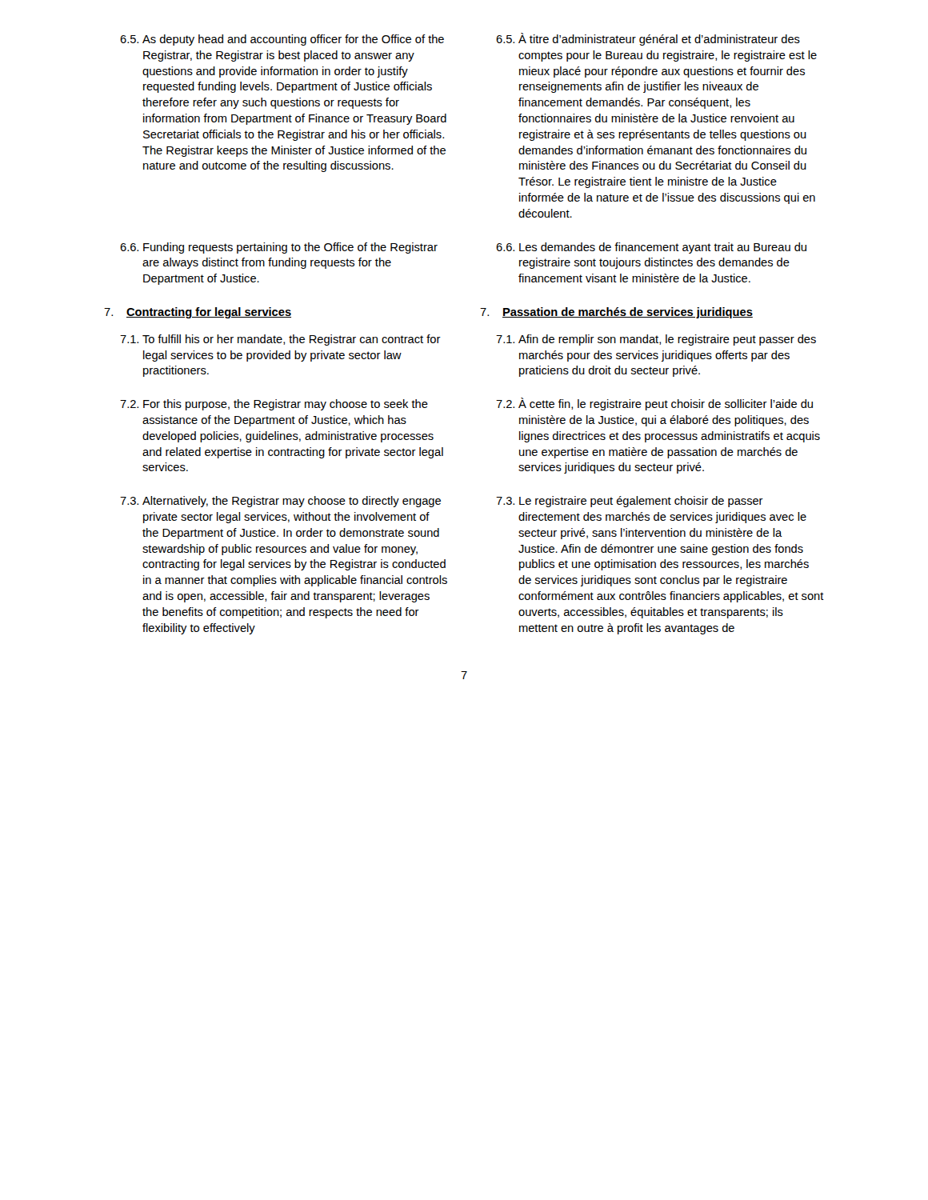6.5.
As deputy head and accounting officer for the Office of the Registrar, the Registrar is best placed to answer any questions and provide information in order to justify requested funding levels. Department of Justice officials therefore refer any such questions or requests for information from Department of Finance or Treasury Board Secretariat officials to the Registrar and his or her officials. The Registrar keeps the Minister of Justice informed of the nature and outcome of the resulting discussions.
6.5.
À titre d’administrateur général et d’administrateur des comptes pour le Bureau du registraire, le registraire est le mieux placé pour répondre aux questions et fournir des renseignements afin de justifier les niveaux de financement demandés. Par conséquent, les fonctionnaires du ministère de la Justice renvoient au registraire et à ses représentants de telles questions ou demandes d’information émanant des fonctionnaires du ministère des Finances ou du Secrétariat du Conseil du Trésor. Le registraire tient le ministre de la Justice informée de la nature et de l’issue des discussions qui en découlent.
6.6.
Funding requests pertaining to the Office of the Registrar are always distinct from funding requests for the Department of Justice.
6.6.
Les demandes de financement ayant trait au Bureau du registraire sont toujours distinctes des demandes de financement visant le ministère de la Justice.
7.
Contracting for legal services
7.
Passation de marchés de services juridiques
7.1.
To fulfill his or her mandate, the Registrar can contract for legal services to be provided by private sector law practitioners.
7.1.
Afin de remplir son mandat, le registraire peut passer des marchés pour des services juridiques offerts par des praticiens du droit du secteur privé.
7.2.
For this purpose, the Registrar may choose to seek the assistance of the Department of Justice, which has developed policies, guidelines, administrative processes and related expertise in contracting for private sector legal services.
7.2.
À cette fin, le registraire peut choisir de solliciter l’aide du ministère de la Justice, qui a élaboré des politiques, des lignes directrices et des processus administratifs et acquis une expertise en matière de passation de marchés de services juridiques du secteur privé.
7.3.
Alternatively, the Registrar may choose to directly engage private sector legal services, without the involvement of the Department of Justice. In order to demonstrate sound stewardship of public resources and value for money, contracting for legal services by the Registrar is conducted in a manner that complies with applicable financial controls and is open, accessible, fair and transparent; leverages the benefits of competition; and respects the need for flexibility to effectively
7.3.
Le registraire peut également choisir de passer directement des marchés de services juridiques avec le secteur privé, sans l’intervention du ministère de la Justice. Afin de démontrer une saine gestion des fonds publics et une optimisation des ressources, les marchés de services juridiques sont conclus par le registraire conformément aux contrôles financiers applicables, et sont ouverts, accessibles, équitables et transparents; ils mettent en outre à profit les avantages de
7